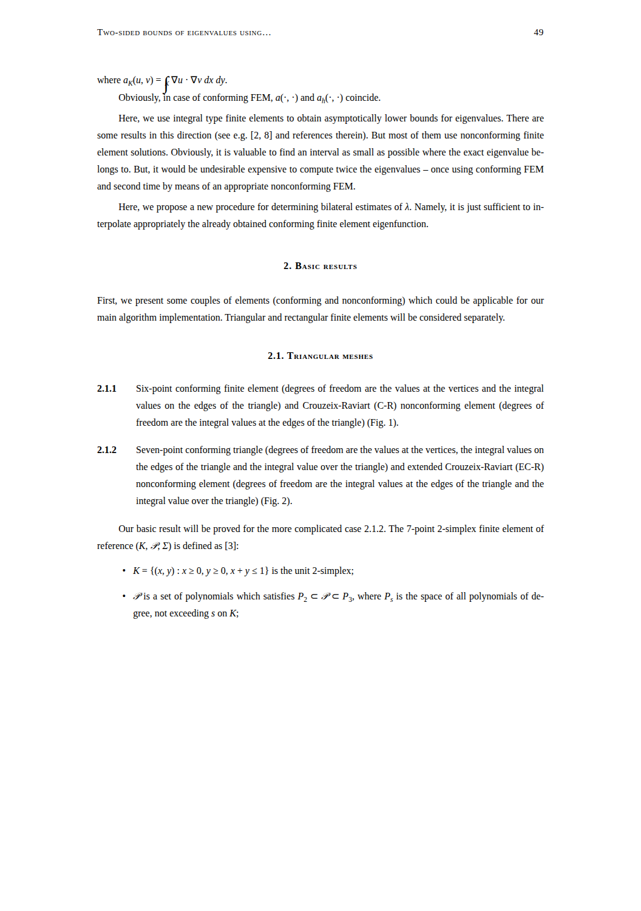Two-sided bounds of eigenvalues using… 49
where aK(u, v) = ∫K ∇u · ∇v dx dy.
Obviously, in case of conforming FEM, a(·, ·) and ah(·, ·) coincide.
Here, we use integral type finite elements to obtain asymptotically lower bounds for eigenvalues. There are some results in this direction (see e.g. [2, 8] and references therein). But most of them use nonconforming finite element solutions. Obviously, it is valuable to find an interval as small as possible where the exact eigenvalue belongs to. But, it would be undesirable expensive to compute twice the eigenvalues – once using conforming FEM and second time by means of an appropriate nonconforming FEM.
Here, we propose a new procedure for determining bilateral estimates of λ. Namely, it is just sufficient to interpolate appropriately the already obtained conforming finite element eigenfunction.
2. Basic results
First, we present some couples of elements (conforming and nonconforming) which could be applicable for our main algorithm implementation. Triangular and rectangular finite elements will be considered separately.
2.1. Triangular meshes
2.1.1 Six-point conforming finite element (degrees of freedom are the values at the vertices and the integral values on the edges of the triangle) and Crouzeix-Raviart (C-R) nonconforming element (degrees of freedom are the integral values at the edges of the triangle) (Fig. 1).
2.1.2 Seven-point conforming triangle (degrees of freedom are the values at the vertices, the integral values on the edges of the triangle and the integral value over the triangle) and extended Crouzeix-Raviart (EC-R) nonconforming element (degrees of freedom are the integral values at the edges of the triangle and the integral value over the triangle) (Fig. 2).
Our basic result will be proved for the more complicated case 2.1.2. The 7-point 2-simplex finite element of reference (K, 𝒫, Σ) is defined as [3]:
K = {(x, y) : x ≥ 0, y ≥ 0, x + y ≤ 1} is the unit 2-simplex;
𝒫 is a set of polynomials which satisfies P2 ⊂ 𝒫 ⊂ P3, where Ps is the space of all polynomials of degree, not exceeding s on K;